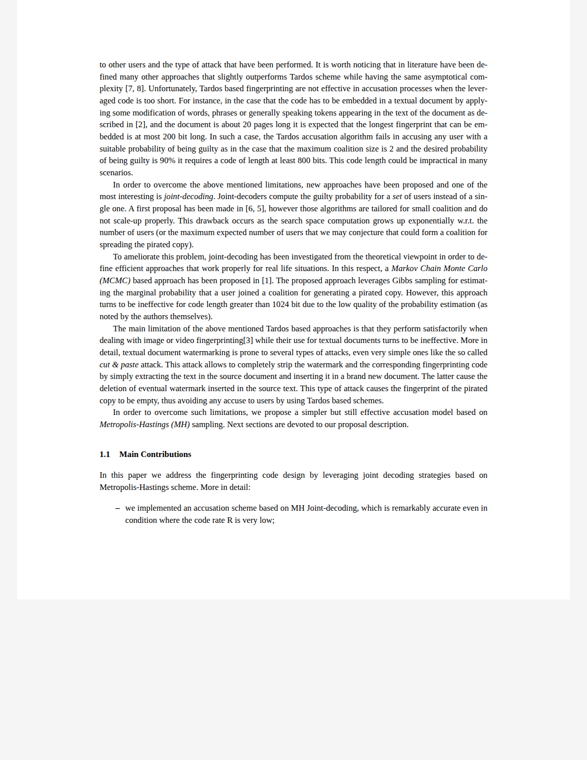to other users and the type of attack that have been performed. It is worth noticing that in literature have been defined many other approaches that slightly outperforms Tardos scheme while having the same asymptotical complexity [7, 8]. Unfortunately, Tardos based fingerprinting are not effective in accusation processes when the leveraged code is too short. For instance, in the case that the code has to be embedded in a textual document by applying some modification of words, phrases or generally speaking tokens appearing in the text of the document as described in [2], and the document is about 20 pages long it is expected that the longest fingerprint that can be embedded is at most 200 bit long. In such a case, the Tardos accusation algorithm fails in accusing any user with a suitable probability of being guilty as in the case that the maximum coalition size is 2 and the desired probability of being guilty is 90% it requires a code of length at least 800 bits. This code length could be impractical in many scenarios.
In order to overcome the above mentioned limitations, new approaches have been proposed and one of the most interesting is joint-decoding. Joint-decoders compute the guilty probability for a set of users instead of a single one. A first proposal has been made in [6, 5], however those algorithms are tailored for small coalition and do not scale-up properly. This drawback occurs as the search space computation grows up exponentially w.r.t. the number of users (or the maximum expected number of users that we may conjecture that could form a coalition for spreading the pirated copy).
To ameliorate this problem, joint-decoding has been investigated from the theoretical viewpoint in order to define efficient approaches that work properly for real life situations. In this respect, a Markov Chain Monte Carlo (MCMC) based approach has been proposed in [1]. The proposed approach leverages Gibbs sampling for estimating the marginal probability that a user joined a coalition for generating a pirated copy. However, this approach turns to be ineffective for code length greater than 1024 bit due to the low quality of the probability estimation (as noted by the authors themselves).
The main limitation of the above mentioned Tardos based approaches is that they perform satisfactorily when dealing with image or video fingerprinting[3] while their use for textual documents turns to be ineffective. More in detail, textual document watermarking is prone to several types of attacks, even very simple ones like the so called cut & paste attack. This attack allows to completely strip the watermark and the corresponding fingerprinting code by simply extracting the text in the source document and inserting it in a brand new document. The latter cause the deletion of eventual watermark inserted in the source text. This type of attack causes the fingerprint of the pirated copy to be empty, thus avoiding any accuse to users by using Tardos based schemes.
In order to overcome such limitations, we propose a simpler but still effective accusation model based on Metropolis-Hastings (MH) sampling. Next sections are devoted to our proposal description.
1.1 Main Contributions
In this paper we address the fingerprinting code design by leveraging joint decoding strategies based on Metropolis-Hastings scheme. More in detail:
we implemented an accusation scheme based on MH Joint-decoding, which is remarkably accurate even in condition where the code rate R is very low;